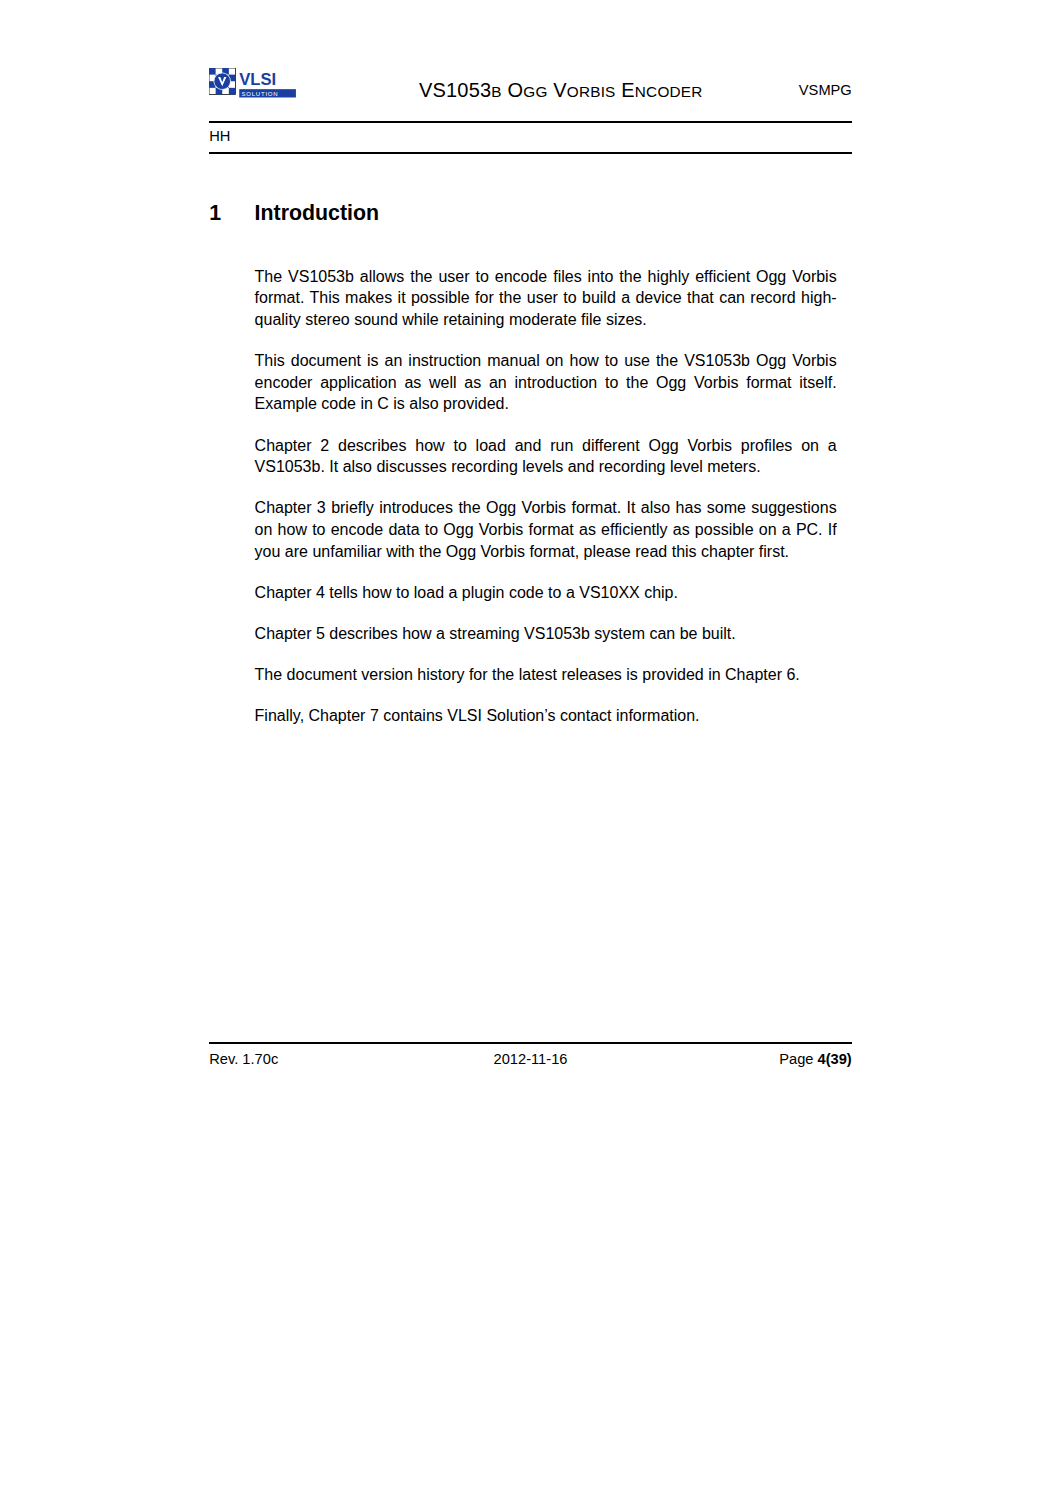VLSI SOLUTION
VS1053B OGG VORBIS ENCODER
VSMPG
HH
1 Introduction
The VS1053b allows the user to encode files into the highly efficient Ogg Vorbis format. This makes it possible for the user to build a device that can record high-quality stereo sound while retaining moderate file sizes.
This document is an instruction manual on how to use the VS1053b Ogg Vorbis encoder application as well as an introduction to the Ogg Vorbis format itself. Example code in C is also provided.
Chapter 2 describes how to load and run different Ogg Vorbis profiles on a VS1053b. It also discusses recording levels and recording level meters.
Chapter 3 briefly introduces the Ogg Vorbis format. It also has some suggestions on how to encode data to Ogg Vorbis format as efficiently as possible on a PC. If you are unfamiliar with the Ogg Vorbis format, please read this chapter first.
Chapter 4 tells how to load a plugin code to a VS10XX chip.
Chapter 5 describes how a streaming VS1053b system can be built.
The document version history for the latest releases is provided in Chapter 6.
Finally, Chapter 7 contains VLSI Solution’s contact information.
Rev. 1.70c
2012-11-16
Page 4(39)